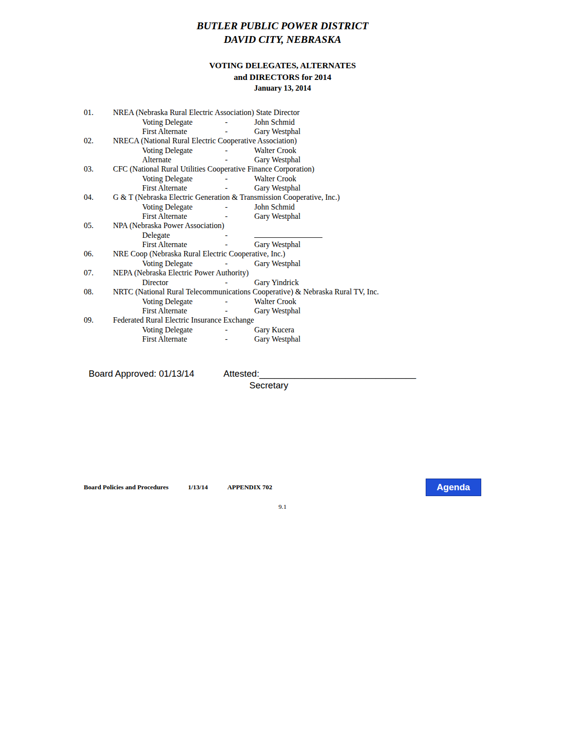BUTLER PUBLIC POWER DISTRICT
DAVID CITY, NEBRASKA
VOTING DELEGATES, ALTERNATES
and DIRECTORS for 2014
January 13, 2014
| 01. | NREA (Nebraska Rural Electric Association) State Director / Voting Delegate / - / John Schmid / / First Alternate / - / Gary Westphal / |
| 02. | NRECA (National Rural Electric Cooperative Association) / Voting Delegate / - / Walter Crook / / Alternate / - / Gary Westphal / |
| 03. | CFC (National Rural Utilities Cooperative Finance Corporation) / Voting Delegate / - / Walter Crook / / First Alternate / - / Gary Westphal / |
| 04. | G & T (Nebraska Electric Generation & Transmission Cooperative, Inc.) / Voting Delegate / - / John Schmid / / First Alternate / - / Gary Westphal / |
| 05. | NPA (Nebraska Power Association) / Delegate / - / / / First Alternate / - / Gary Westphal / |
| 06. | NRE Coop (Nebraska Rural Electric Cooperative, Inc.) / Voting Delegate / - / Gary Westphal / |
| 07. | NEPA (Nebraska Electric Power Authority) / Director / - / Gary Yindrick / |
| 08. | NRTC (National Rural Telecommunications Cooperative) & Nebraska Rural TV, Inc. / Voting Delegate / - / Walter Crook / / First Alternate / - / Gary Westphal / |
| 09. | Federated Rural Electric Insurance Exchange / Voting Delegate / - / Gary Kucera / / First Alternate / - / Gary Westphal / |
Board Approved: 01/13/14
Attested:_______________________________
Secretary
Board Policies and Procedures 1/13/14 APPENDIX 702
Agenda
9.1